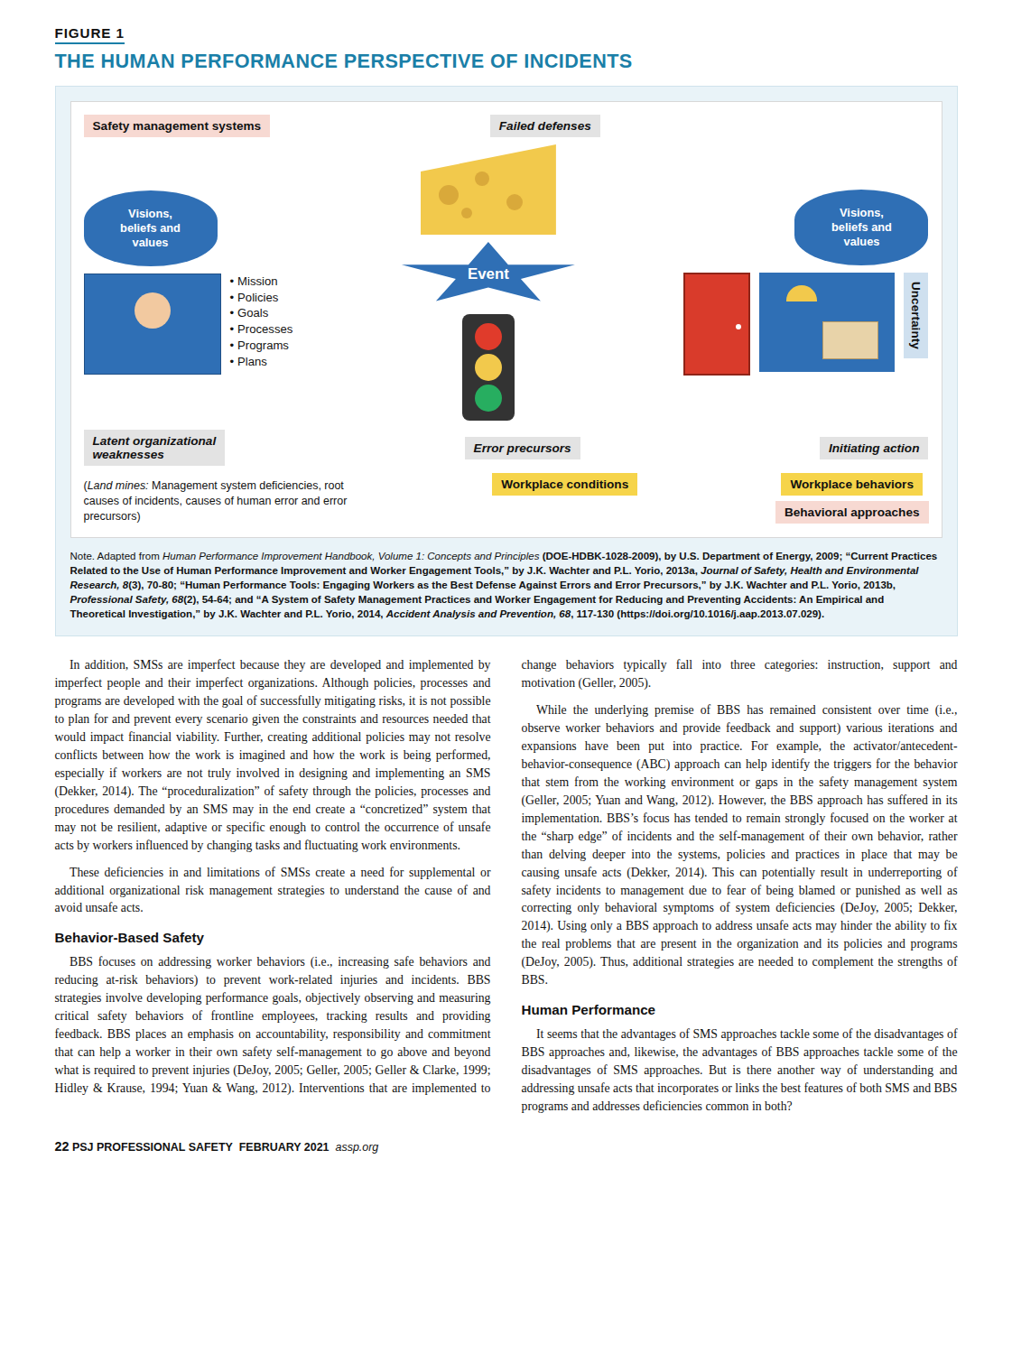FIGURE 1
The Human Performance Perspective of Incidents
Safety management systems Failed defenses
Visions,
beliefs and
values
Mission
Policies
Goals
Processes
Programs
Plans
Event
Visions,
beliefs and
values
Uncertainty
Latent organizational
weaknesses Error precursors Initiating action
(Land mines: Management system deficiencies, root causes of incidents, causes of human error and error precursors)
Workplace conditions
Workplace behaviors Behavioral approaches
Note. Adapted from Human Performance Improvement Handbook, Volume 1: Concepts and Principles (DOE-HDBK-1028-2009), by U.S. Department of Energy, 2009; “Current Practices Related to the Use of Human Performance Improvement and Worker Engagement Tools,” by J.K. Wachter and P.L. Yorio, 2013a, Journal of Safety, Health and Environmental Research, 8(3), 70-80; “Human Performance Tools: Engaging Workers as the Best Defense Against Errors and Error Precursors,” by J.K. Wachter and P.L. Yorio, 2013b, Professional Safety, 68(2), 54-64; and “A System of Safety Management Practices and Worker Engagement for Reducing and Preventing Accidents: An Empirical and Theoretical Investigation,” by J.K. Wachter and P.L. Yorio, 2014, Accident Analysis and Prevention, 68, 117-130 (https://doi.org/10.1016/j.aap.2013.07.029).
In addition, SMSs are imperfect because they are developed and implemented by imperfect people and their imperfect organizations. Although policies, processes and programs are developed with the goal of successfully mitigating risks, it is not possible to plan for and prevent every scenario given the constraints and resources needed that would impact financial viability. Further, creating additional policies may not resolve conflicts between how the work is imagined and how the work is being performed, especially if workers are not truly involved in designing and implementing an SMS (Dekker, 2014). The “proceduralization” of safety through the policies, processes and procedures demanded by an SMS may in the end create a “concretized” system that may not be resilient, adaptive or specific enough to control the occurrence of unsafe acts by workers influenced by changing tasks and fluctuating work environments.
These deficiencies in and limitations of SMSs create a need for supplemental or additional organizational risk management strategies to understand the cause of and avoid unsafe acts.
Behavior-Based Safety
BBS focuses on addressing worker behaviors (i.e., increasing safe behaviors and reducing at-risk behaviors) to prevent work-related injuries and incidents. BBS strategies involve developing performance goals, objectively observing and measuring critical safety behaviors of frontline employees, tracking results and providing feedback. BBS places an emphasis on accountability, responsibility and commitment that can help a worker in their own safety self-management to go above and beyond what is required to prevent injuries (DeJoy, 2005; Geller, 2005; Geller & Clarke, 1999; Hidley & Krause, 1994; Yuan & Wang, 2012). Interventions that are implemented to change behaviors typically fall into three categories: instruction, support and motivation (Geller, 2005).
While the underlying premise of BBS has remained consistent over time (i.e., observe worker behaviors and provide feedback and support) various iterations and expansions have been put into practice. For example, the activator/antecedent-behavior-consequence (ABC) approach can help identify the triggers for the behavior that stem from the working environment or gaps in the safety management system (Geller, 2005; Yuan and Wang, 2012). However, the BBS approach has suffered in its implementation. BBS’s focus has tended to remain strongly focused on the worker at the “sharp edge” of incidents and the self-management of their own behavior, rather than delving deeper into the systems, policies and practices in place that may be causing unsafe acts (Dekker, 2014). This can potentially result in underreporting of safety incidents to management due to fear of being blamed or punished as well as correcting only behavioral symptoms of system deficiencies (DeJoy, 2005; Dekker, 2014). Using only a BBS approach to address unsafe acts may hinder the ability to fix the real problems that are present in the organization and its policies and programs (DeJoy, 2005). Thus, additional strategies are needed to complement the strengths of BBS.
Human Performance
It seems that the advantages of SMS approaches tackle some of the disadvantages of BBS approaches and, likewise, the advantages of BBS approaches tackle some of the disadvantages of SMS approaches. But is there another way of understanding and addressing unsafe acts that incorporates or links the best features of both SMS and BBS programs and addresses deficiencies common in both?
22 PSJ PROFESSIONAL SAFETY FEBRUARY 2021 assp.org